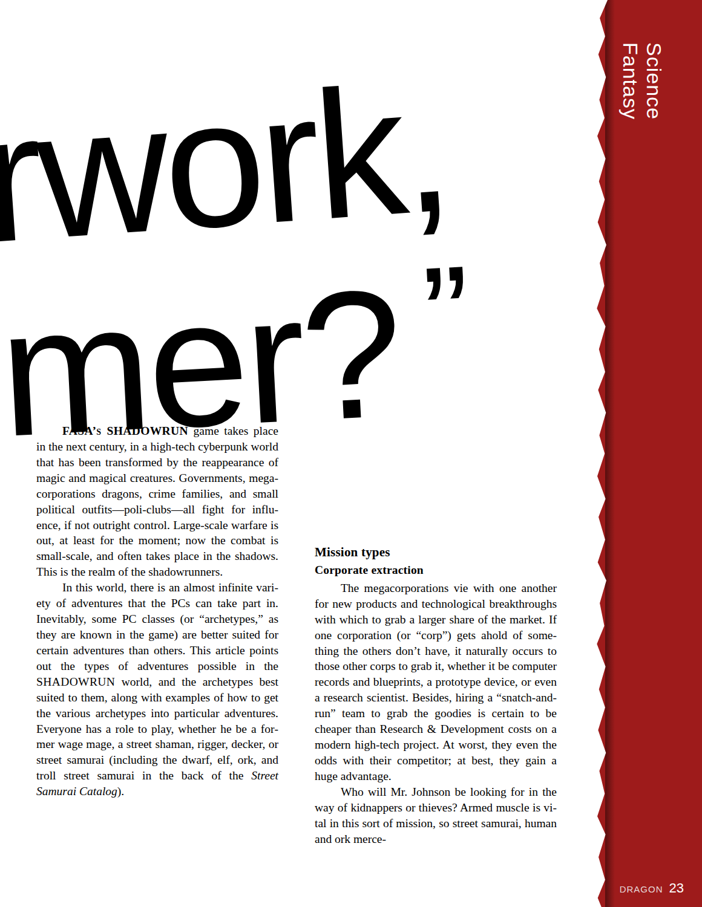ScienceFantasy
DRAGON 23
rwork, mer? ”
FASA’s SHADOWRUN game takes place in the next century, in a high-tech cyberpunk world that has been transformed by the reappearance of magic and magical creatures. Governments, megacorporations dragons, crime families, and small political outfits—poli-clubs—all fight for influence, if not outright control. Large-scale warfare is out, at least for the moment; now the combat is small-scale, and often takes place in the shadows. This is the realm of the shadowrunners.
In this world, there is an almost infinite variety of adventures that the PCs can take part in. Inevitably, some PC classes (or “archetypes,” as they are known in the game) are better suited for certain adventures than others. This article points out the types of adventures possible in the SHADOWRUN world, and the archetypes best suited to them, along with examples of how to get the various archetypes into particular adventures. Everyone has a role to play, whether he be a former wage mage, a street shaman, rigger, decker, or street samurai (including the dwarf, elf, ork, and troll street samurai in the back of the Street Samurai Catalog).
Mission types
Corporate extraction
The megacorporations vie with one another for new products and technological breakthroughs with which to grab a larger share of the market. If one corporation (or “corp”) gets ahold of something the others don’t have, it naturally occurs to those other corps to grab it, whether it be computer records and blueprints, a prototype device, or even a research scientist. Besides, hiring a “snatch-and-run” team to grab the goodies is certain to be cheaper than Research & Development costs on a modern high-tech project. At worst, they even the odds with their competitor; at best, they gain a huge advantage.
Who will Mr. Johnson be looking for in the way of kidnappers or thieves? Armed muscle is vital in this sort of mission, so street samurai, human and ork merce-